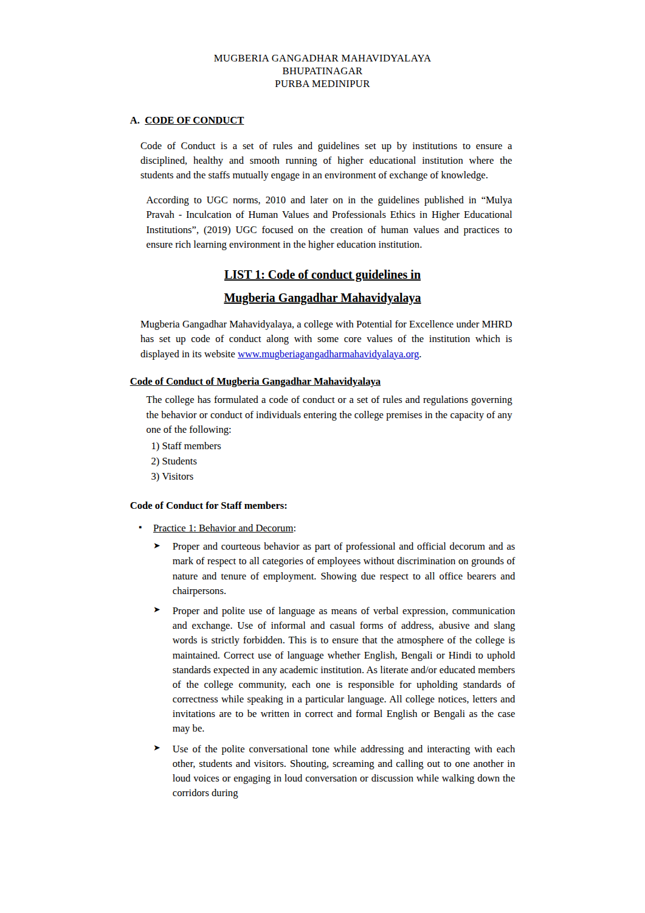MUGBERIA GANGADHAR MAHAVIDYALAYA
BHUPATINAGAR
PURBA MEDINIPUR
A. CODE OF CONDUCT
Code of Conduct is a set of rules and guidelines set up by institutions to ensure a disciplined, healthy and smooth running of higher educational institution where the students and the staffs mutually engage in an environment of exchange of knowledge.
According to UGC norms, 2010 and later on in the guidelines published in “Mulya Pravah - Inculcation of Human Values and Professionals Ethics in Higher Educational Institutions”, (2019) UGC focused on the creation of human values and practices to ensure rich learning environment in the higher education institution.
LIST 1: Code of conduct guidelines inMugberia Gangadhar Mahavidyalaya
Mugberia Gangadhar Mahavidyalaya, a college with Potential for Excellence under MHRD has set up code of conduct along with some core values of the institution which is displayed in its website www.mugberiagangadharmahavidyalaya.org.
Code of Conduct of Mugberia Gangadhar Mahavidyalaya
The college has formulated a code of conduct or a set of rules and regulations governing the behavior or conduct of individuals entering the college premises in the capacity of any one of the following:
Staff members
Students
Visitors
Code of Conduct for Staff members:
Practice 1: Behavior and Decorum:
Proper and courteous behavior as part of professional and official decorum and as mark of respect to all categories of employees without discrimination on grounds of nature and tenure of employment. Showing due respect to all office bearers and chairpersons.
Proper and polite use of language as means of verbal expression, communication and exchange. Use of informal and casual forms of address, abusive and slang words is strictly forbidden. This is to ensure that the atmosphere of the college is maintained. Correct use of language whether English, Bengali or Hindi to uphold standards expected in any academic institution. As literate and/or educated members of the college community, each one is responsible for upholding standards of correctness while speaking in a particular language. All college notices, letters and invitations are to be written in correct and formal English or Bengali as the case may be.
Use of the polite conversational tone while addressing and interacting with each other, students and visitors. Shouting, screaming and calling out to one another in loud voices or engaging in loud conversation or discussion while walking down the corridors during